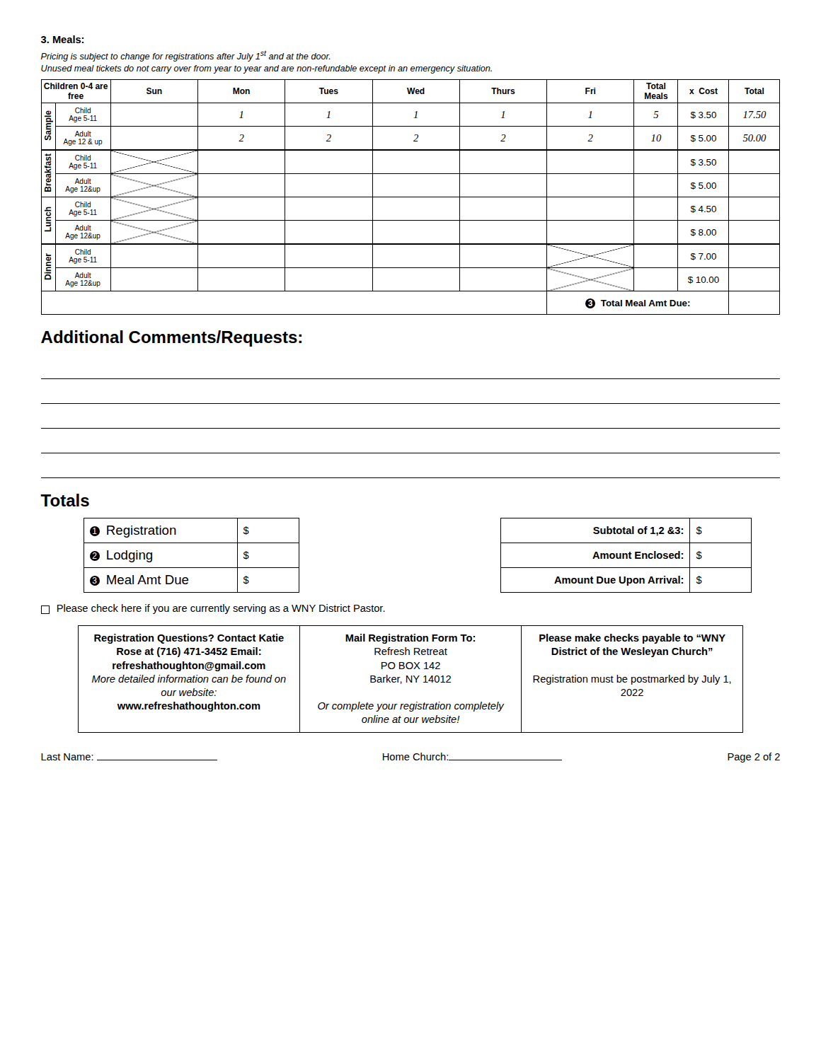3. Meals:
Pricing is subject to change for registrations after July 1st and at the door.
Unused meal tickets do not carry over from year to year and are non-refundable except in an emergency situation.
| Children 0-4 are free | Sun | Mon | Tues | Wed | Thurs | Fri | Total Meals | x Cost | Total |
| --- | --- | --- | --- | --- | --- | --- | --- | --- | --- |
| Sample | Child Age 5-11 | | 1 | 1 | 1 | 1 | 1 | 5 | $ 3.50 | 17.50 |
| Adult Age 12 & up | | 2 | 2 | 2 | 2 | 2 | 10 | $ 5.00 | 50.00 |
| Breakfast | Child Age 5-11 | | | | | | | | $ 3.50 | |
| Adult Age 12&up | | | | | | | | $ 5.00 | |
| Lunch | Child Age 5-11 | | | | | | | | $ 4.50 | |
| Adult Age 12&up | | | | | | | | $ 8.00 | |
| Dinner | Child Age 5-11 | | | | | | | | $ 7.00 | |
| Adult Age 12&up | | | | | | | | $ 10.00 | |
| | 3 Total Meal Amt Due: | |
Additional Comments/Requests:
Totals
| 1 Registration | $ |
| 2 Lodging | $ |
| 3 Meal Amt Due | $ |
| Subtotal of 1,2 &3: | $ |
| Amount Enclosed: | $ |
| Amount Due Upon Arrival: | $ |
Please check here if you are currently serving as a WNY District Pastor.
| Registration Questions? Contact Katie Rose at (716) 471-3452 Email: refreshathoughton@gmail.com More detailed information can be found on our website: www.refreshathoughton.com | Mail Registration Form To: Refresh Retreat PO BOX 142 Barker, NY 14012 Or complete your registration completely online at our website! | Please make checks payable to “WNY District of the Wesleyan Church” Registration must be postmarked by July 1, 2022 |
Last Name: Home Church: Page 2 of 2